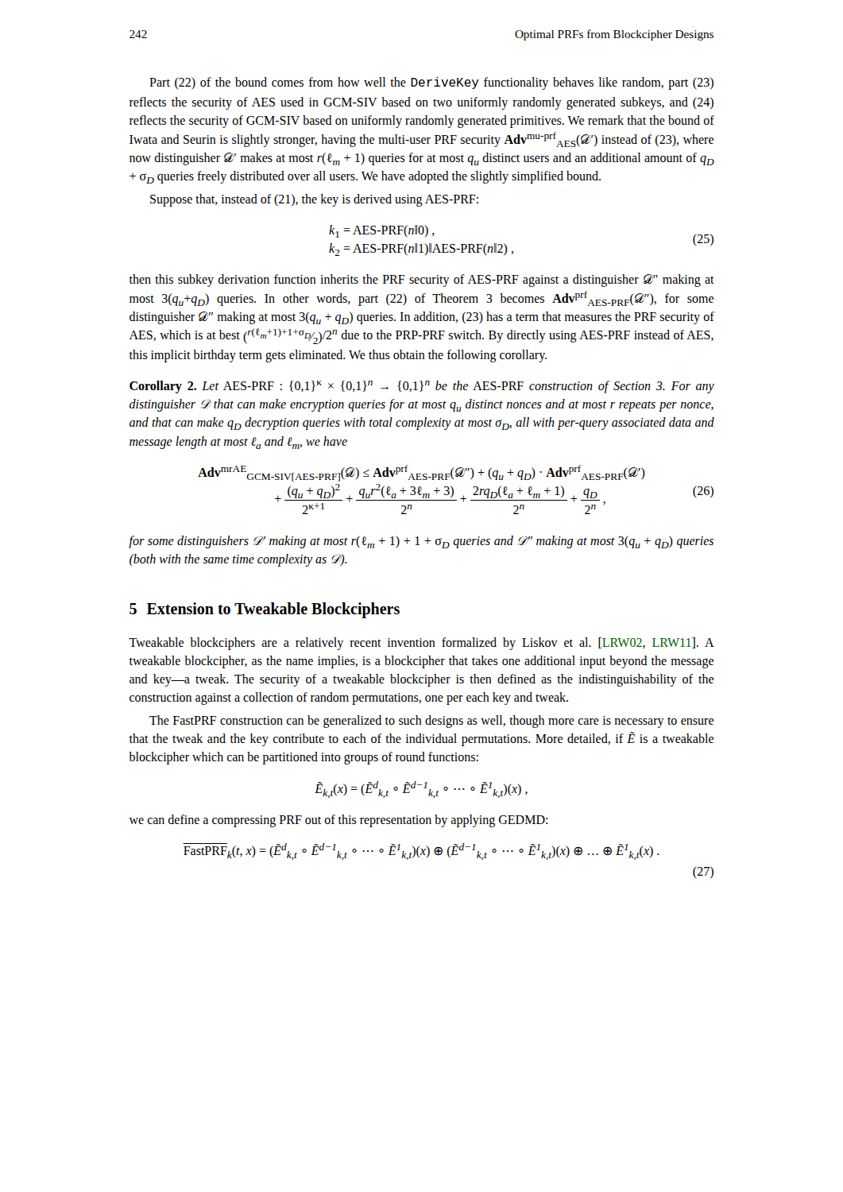242 Optimal PRFs from Blockcipher Designs
Part (22) of the bound comes from how well the DeriveKey functionality behaves like random, part (23) reflects the security of AES used in GCM-SIV based on two uniformly randomly generated subkeys, and (24) reflects the security of GCM-SIV based on uniformly randomly generated primitives. We remark that the bound of Iwata and Seurin is slightly stronger, having the multi-user PRF security Advmu-prfAES(𝒟′) instead of (23), where now distinguisher 𝒟′ makes at most r(ℓm + 1) queries for at most qu distinct users and an additional amount of qD + σD queries freely distributed over all users. We have adopted the slightly simplified bound.
Suppose that, instead of (21), the key is derived using AES-PRF:
k1 = AES-PRF(n‖0) ,
k2 = AES-PRF(n‖1)‖AES-PRF(n‖2) , (25)
then this subkey derivation function inherits the PRF security of AES-PRF against a distinguisher 𝒟″ making at most 3(qu+qD) queries. In other words, part (22) of Theorem 3 becomes AdvprfAES-PRF(𝒟″), for some distinguisher 𝒟″ making at most 3(qu + qD) queries. In addition, (23) has a term that measures the PRF security of AES, which is at best (r(ℓm+1)+1+σD⁄2)/2n due to the PRP-PRF switch. By directly using AES-PRF instead of AES, this implicit birthday term gets eliminated. We thus obtain the following corollary.
Corollary 2. Let AES-PRF : {0,1}κ × {0,1}n → {0,1}n be the AES-PRF construction of Section 3. For any distinguisher 𝒟 that can make encryption queries for at most qu distinct nonces and at most r repeats per nonce, and that can make qD decryption queries with total complexity at most σD, all with per-query associated data and message length at most ℓa and ℓm, we have
AdvmrAEGCM-SIV[AES-PRF](𝒟) ≤ AdvprfAES-PRF(𝒟″) + (qu + qD) · AdvprfAES-PRF(𝒟′)
+ (qu + qD)22κ+1 + qur2(ℓa + 3ℓm + 3) 2n + 2rqD(ℓa + ℓm + 1) 2n + qD 2n , (26)
for some distinguishers 𝒟′ making at most r(ℓm + 1) + 1 + σD queries and 𝒟″ making at most 3(qu + qD) queries (both with the same time complexity as 𝒟).
5 Extension to Tweakable Blockciphers
Tweakable blockciphers are a relatively recent invention formalized by Liskov et al. [LRW02, LRW11]. A tweakable blockcipher, as the name implies, is a blockcipher that takes one additional input beyond the message and key—a tweak. The security of a tweakable blockcipher is then defined as the indistinguishability of the construction against a collection of random permutations, one per each key and tweak.
The FastPRF construction can be generalized to such designs as well, though more care is necessary to ensure that the tweak and the key contribute to each of the individual permutations. More detailed, if Ẽ is a tweakable blockcipher which can be partitioned into groups of round functions:
Ẽk,t(x) = (Ẽdk,t ∘ Ẽd−1k,t ∘ ⋯ ∘ Ẽ1k,t)(x) ,
we can define a compressing PRF out of this representation by applying GEDMD:
FastPRFk(t, x) = (Ẽdk,t ∘ Ẽd−1k,t ∘ ⋯ ∘ Ẽ1k,t)(x) ⊕ (Ẽd−1k,t ∘ ⋯ ∘ Ẽ1k,t)(x) ⊕ … ⊕ Ẽ1k,t(x) . (27)